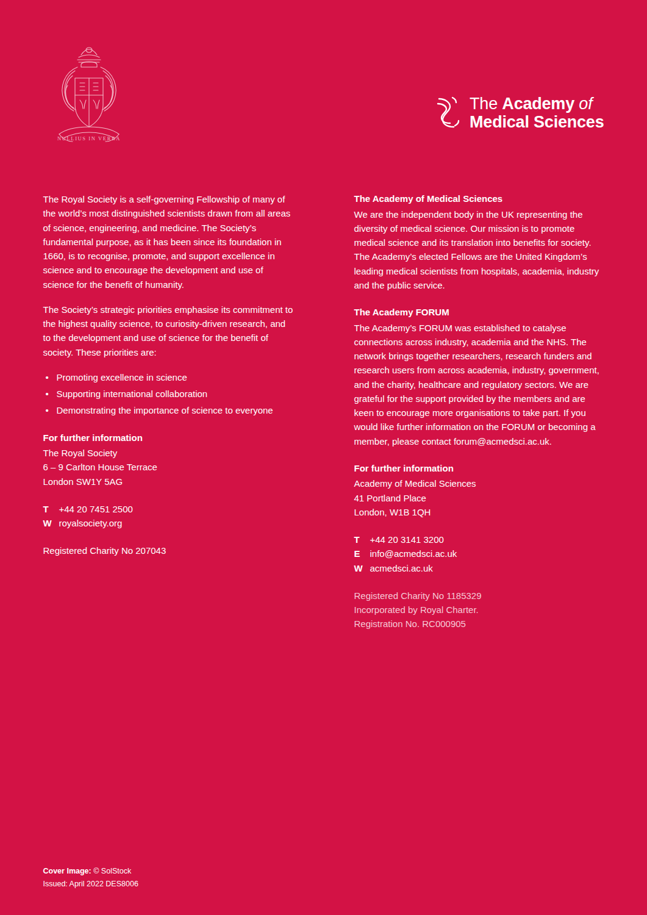NULLIUS IN VERBA
The Academy of Medical Sciences
The Royal Society is a self-governing Fellowship of many of the world’s most distinguished scientists drawn from all areas of science, engineering, and medicine. The Society’s fundamental purpose, as it has been since its foundation in 1660, is to recognise, promote, and support excellence in science and to encourage the development and use of science for the benefit of humanity.
The Society’s strategic priorities emphasise its commitment to the highest quality science, to curiosity-driven research, and to the development and use of science for the benefit of society. These priorities are:
Promoting excellence in science
Supporting international collaboration
Demonstrating the importance of science to everyone
For further information
The Royal Society
6 – 9 Carlton House Terrace
London SW1Y 5AG
T+44 20 7451 2500
Wroyalsociety.org
Registered Charity No 207043
The Academy of Medical Sciences
We are the independent body in the UK representing the diversity of medical science. Our mission is to promote medical science and its translation into benefits for society. The Academy’s elected Fellows are the United Kingdom’s leading medical scientists from hospitals, academia, industry and the public service.
The Academy FORUM
The Academy’s FORUM was established to catalyse connections across industry, academia and the NHS. The network brings together researchers, research funders and research users from across academia, industry, government, and the charity, healthcare and regulatory sectors. We are grateful for the support provided by the members and are keen to encourage more organisations to take part. If you would like further information on the FORUM or becoming a member, please contact forum@acmedsci.ac.uk.
For further information
Academy of Medical Sciences
41 Portland Place
London, W1B 1QH
T+44 20 3141 3200
Einfo@acmedsci.ac.uk
Wacmedsci.ac.uk
Registered Charity No 1185329
Incorporated by Royal Charter.
Registration No. RC000905
Cover Image: © SolStock
Issued: April 2022 DES8006